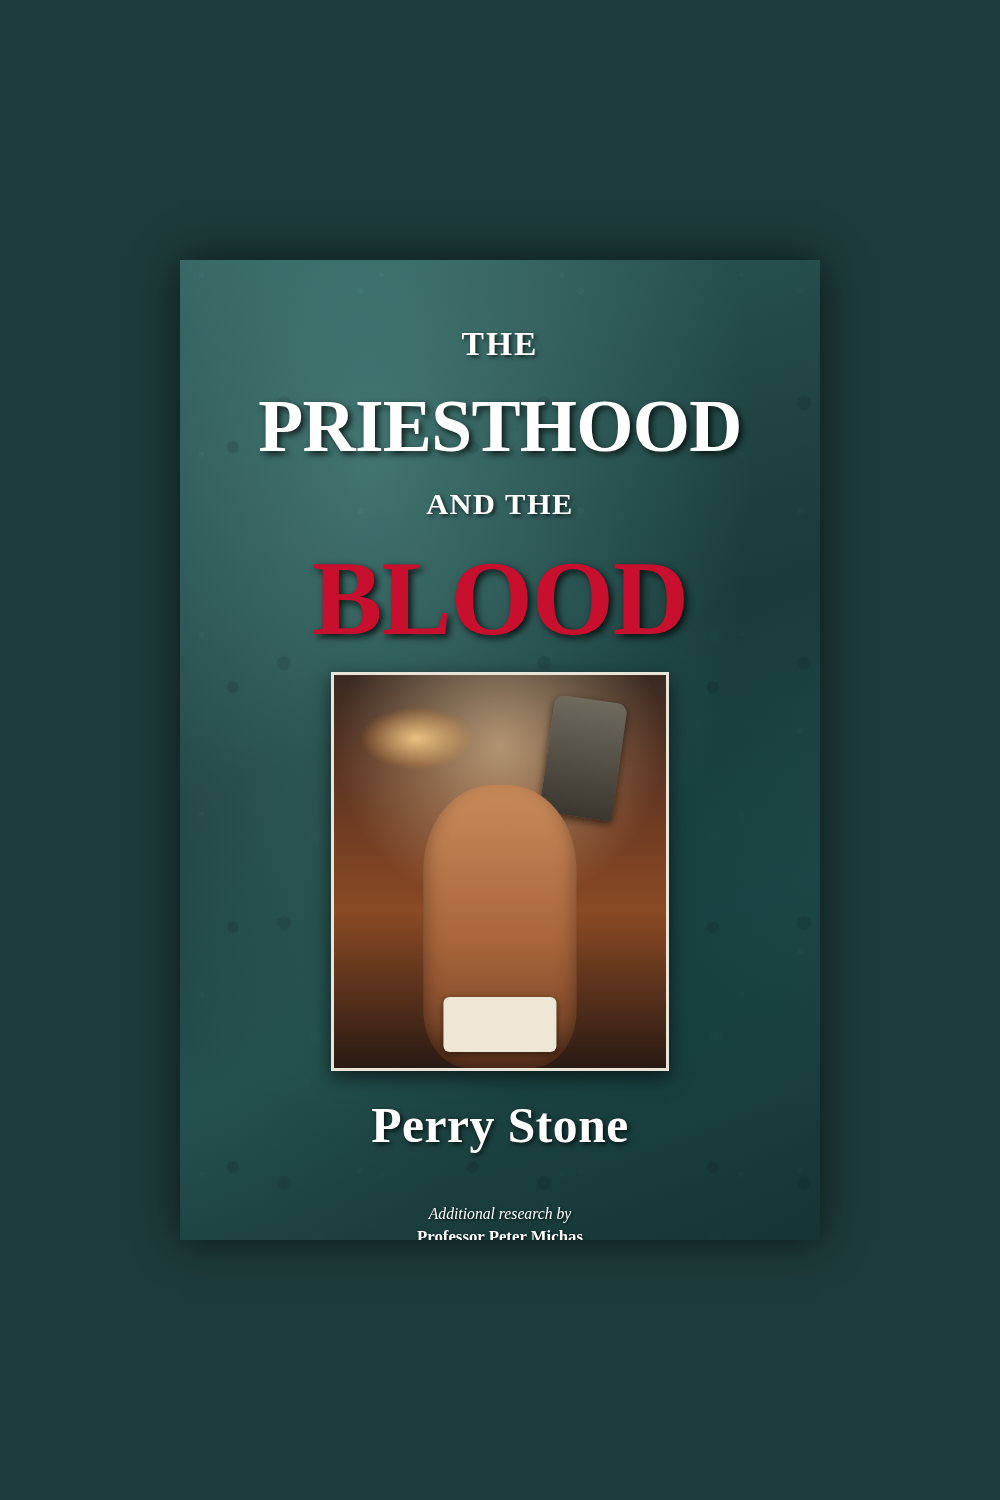THE
PRIESTHOOD
AND THE
BLOOD
Cover illustration: a crucified figure with raised arms beneath a stormy sky, with stone tablets and a burst of light.
Perry Stone
Additional research by
Professor Peter Michas
and Robert Vander Maten